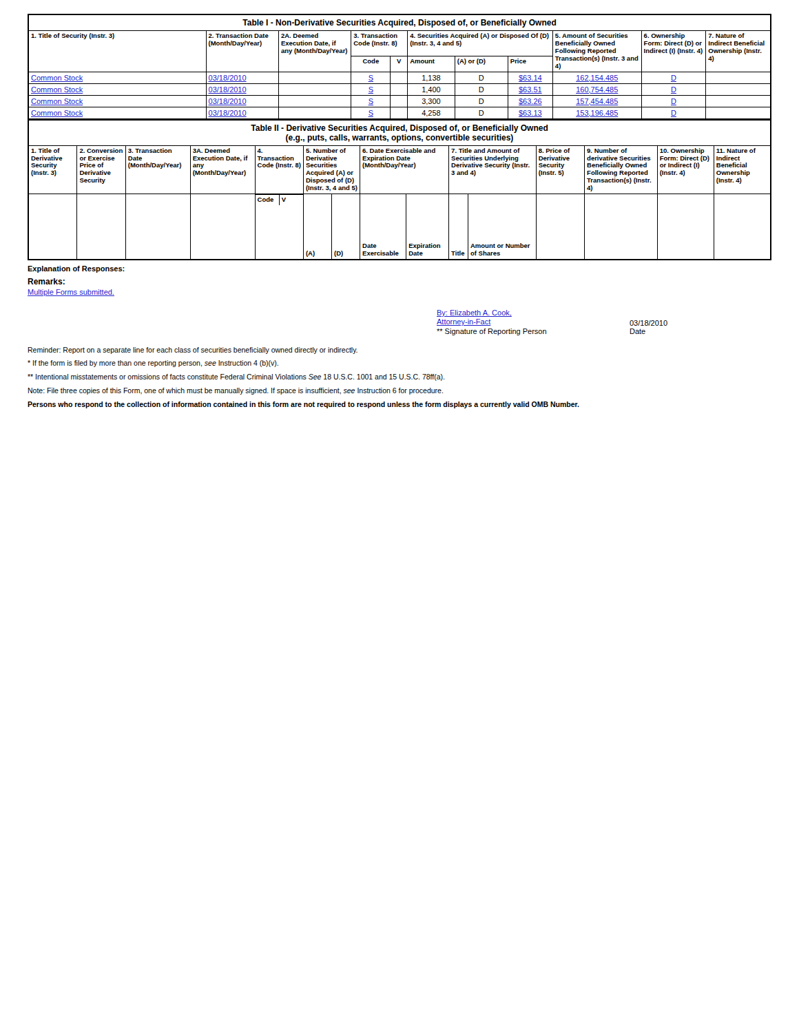| / Table I - Non-Derivative Securities Acquired, Disposed of, or Beneficially Owned / / 1. Title of Security (Instr. 3) / 2. Transaction Date (Month/Day/Year) / 2A. Deemed Execution Date, if any (Month/Day/Year) / 3. Transaction Code (Instr. 8) / 4. Securities Acquired (A) or Disposed Of (D) (Instr. 3, 4 and 5) / 5. Amount of Securities Beneficially Owned Following Reported Transaction(s) (Instr. 3 and 4) / 6. Ownership Form: Direct (D) or Indirect (I) (Instr. 4) / 7. Nature of Indirect Beneficial Ownership (Instr. 4) / / Code / V / Amount / (A) or (D) / Price / / Common Stock / 03/18/2010 / / S / / 1,138 / D / $63.14 / 162,154.485 / D / / / Common Stock / 03/18/2010 / / S / / 1,400 / D / $63.51 / 160,754.485 / D / / / Common Stock / 03/18/2010 / / S / / 3,300 / D / $63.26 / 157,454.485 / D / / / Common Stock / 03/18/2010 / / S / / 4,258 / D / $63.13 / 153,196.485 / D / / |
| / Table II - Derivative Securities Acquired, Disposed of, or Beneficially Owned (e.g., puts, calls, warrants, options, convertible securities) / / 1. Title of Derivative Security (Instr. 3) / 2. Conversion or Exercise Price of Derivative Security / 3. Transaction Date (Month/Day/Year) / 3A. Deemed Execution Date, if any (Month/Day/Year) / 4. Transaction Code (Instr. 8) / 5. Number of Derivative Securities Acquired (A) or Disposed of (D) (Instr. 3, 4 and 5) / 6. Date Exercisable and Expiration Date (Month/Day/Year) / 7. Title and Amount of Securities Underlying Derivative Security (Instr. 3 and 4) / 8. Price of Derivative Security (Instr. 5) / 9. Number of derivative Securities Beneficially Owned Following Reported Transaction(s) (Instr. 4) / 10. Ownership Form: Direct (D) or Indirect (I) (Instr. 4) / 11. Nature of Indirect Beneficial Ownership (Instr. 4) / / / / / / / Code / V / / (A) / (D) / Date Exercisable / Expiration Date / Title / Amount or Number of Shares / / / / / |
Explanation of Responses:
Remarks:
Multiple Forms submitted.
| | By: Elizabeth A. Cook, Attorney-in-Fact | 03/18/2010 |
| | ** Signature of Reporting Person | Date |
Reminder: Report on a separate line for each class of securities beneficially owned directly or indirectly.
* If the form is filed by more than one reporting person, see Instruction 4 (b)(v).
** Intentional misstatements or omissions of facts constitute Federal Criminal Violations See 18 U.S.C. 1001 and 15 U.S.C. 78ff(a).
Note: File three copies of this Form, one of which must be manually signed. If space is insufficient, see Instruction 6 for procedure.
Persons who respond to the collection of information contained in this form are not required to respond unless the form displays a currently valid OMB Number.